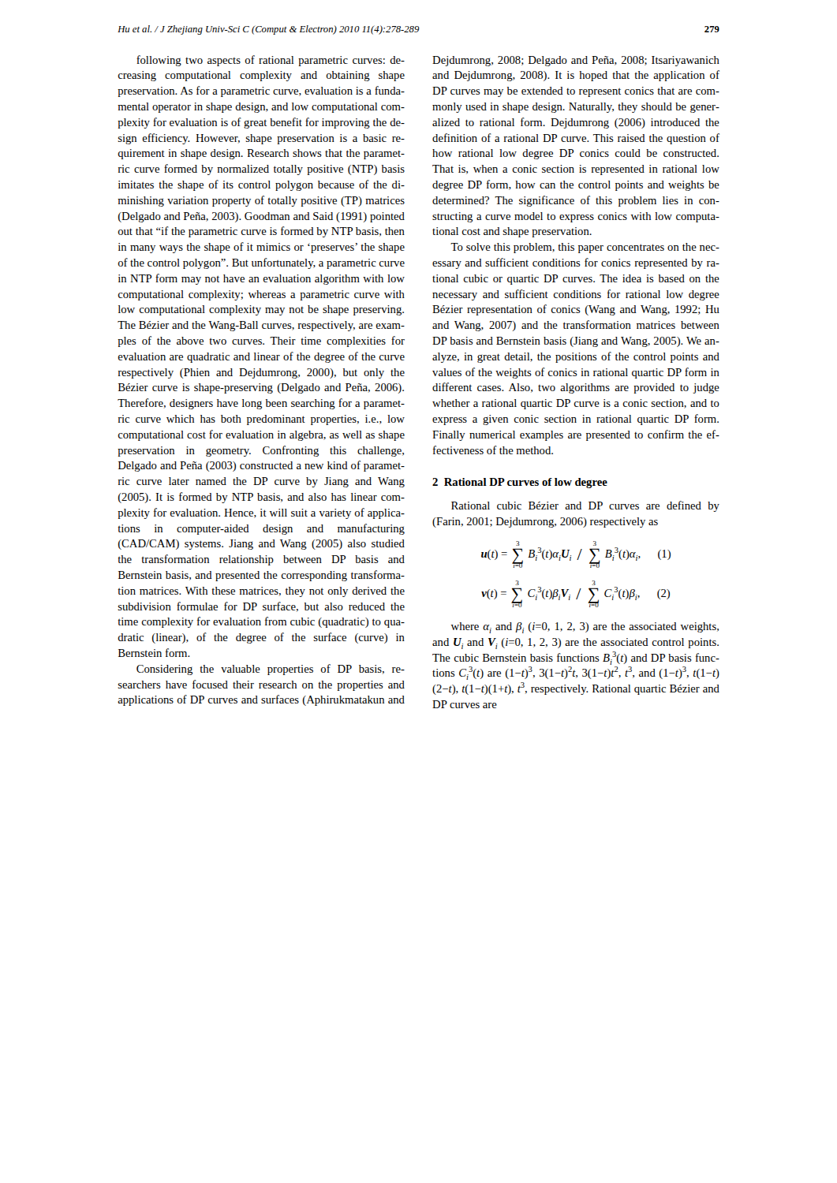Hu et al. / J Zhejiang Univ-Sci C (Comput & Electron) 2010 11(4):278-289 279
following two aspects of rational parametric curves: decreasing computational complexity and obtaining shape preservation. As for a parametric curve, evaluation is a fundamental operator in shape design, and low computational complexity for evaluation is of great benefit for improving the design efficiency. However, shape preservation is a basic requirement in shape design. Research shows that the parametric curve formed by normalized totally positive (NTP) basis imitates the shape of its control polygon because of the diminishing variation property of totally positive (TP) matrices (Delgado and Peña, 2003). Goodman and Said (1991) pointed out that “if the parametric curve is formed by NTP basis, then in many ways the shape of it mimics or ‘preserves’ the shape of the control polygon”. But unfortunately, a parametric curve in NTP form may not have an evaluation algorithm with low computational complexity; whereas a parametric curve with low computational complexity may not be shape preserving. The Bézier and the Wang-Ball curves, respectively, are examples of the above two curves. Their time complexities for evaluation are quadratic and linear of the degree of the curve respectively (Phien and Dejdumrong, 2000), but only the Bézier curve is shape-preserving (Delgado and Peña, 2006). Therefore, designers have long been searching for a parametric curve which has both predominant properties, i.e., low computational cost for evaluation in algebra, as well as shape preservation in geometry. Confronting this challenge, Delgado and Peña (2003) constructed a new kind of parametric curve later named the DP curve by Jiang and Wang (2005). It is formed by NTP basis, and also has linear complexity for evaluation. Hence, it will suit a variety of applications in computer-aided design and manufacturing (CAD/CAM) systems. Jiang and Wang (2005) also studied the transformation relationship between DP basis and Bernstein basis, and presented the corresponding transformation matrices. With these matrices, they not only derived the subdivision formulae for DP surface, but also reduced the time complexity for evaluation from cubic (quadratic) to quadratic (linear), of the degree of the surface (curve) in Bernstein form.
Considering the valuable properties of DP basis, researchers have focused their research on the properties and applications of DP curves and surfaces (Aphirukmatakun and Dejdumrong, 2008; Delgado and Peña, 2008; Itsariyawanich and Dejdumrong, 2008). It is hoped that the application of DP curves may be extended to represent conics that are commonly used in shape design. Naturally, they should be generalized to rational form. Dejdumrong (2006) introduced the definition of a rational DP curve. This raised the question of how rational low degree DP conics could be constructed. That is, when a conic section is represented in rational low degree DP form, how can the control points and weights be determined? The significance of this problem lies in constructing a curve model to express conics with low computational cost and shape preservation.
To solve this problem, this paper concentrates on the necessary and sufficient conditions for conics represented by rational cubic or quartic DP curves. The idea is based on the necessary and sufficient conditions for rational low degree Bézier representation of conics (Wang and Wang, 1992; Hu and Wang, 2007) and the transformation matrices between DP basis and Bernstein basis (Jiang and Wang, 2005). We analyze, in great detail, the positions of the control points and values of the weights of conics in rational quartic DP form in different cases. Also, two algorithms are provided to judge whether a rational quartic DP curve is a conic section, and to express a given conic section in rational quartic DP form. Finally numerical examples are presented to confirm the effectiveness of the method.
2 Rational DP curves of low degree
Rational cubic Bézier and DP curves are defined by (Farin, 2001; Dejdumrong, 2006) respectively as
u(t) = 3∑i=0 Bi3(t)αiUi / 3∑i=0 Bi3(t)αi, (1)
v(t) = 3∑i=0 Ci3(t)βiVi / 3∑i=0 Ci3(t)βi, (2)
where αi and βi (i=0, 1, 2, 3) are the associated weights, and Ui and Vi (i=0, 1, 2, 3) are the associated control points. The cubic Bernstein basis functions Bi3(t) and DP basis functions Ci3(t) are (1−t)3, 3(1−t)2t, 3(1−t)t2, t3, and (1−t)3, t(1−t)(2−t), t(1−t)(1+t), t3, respectively. Rational quartic Bézier and DP curves are